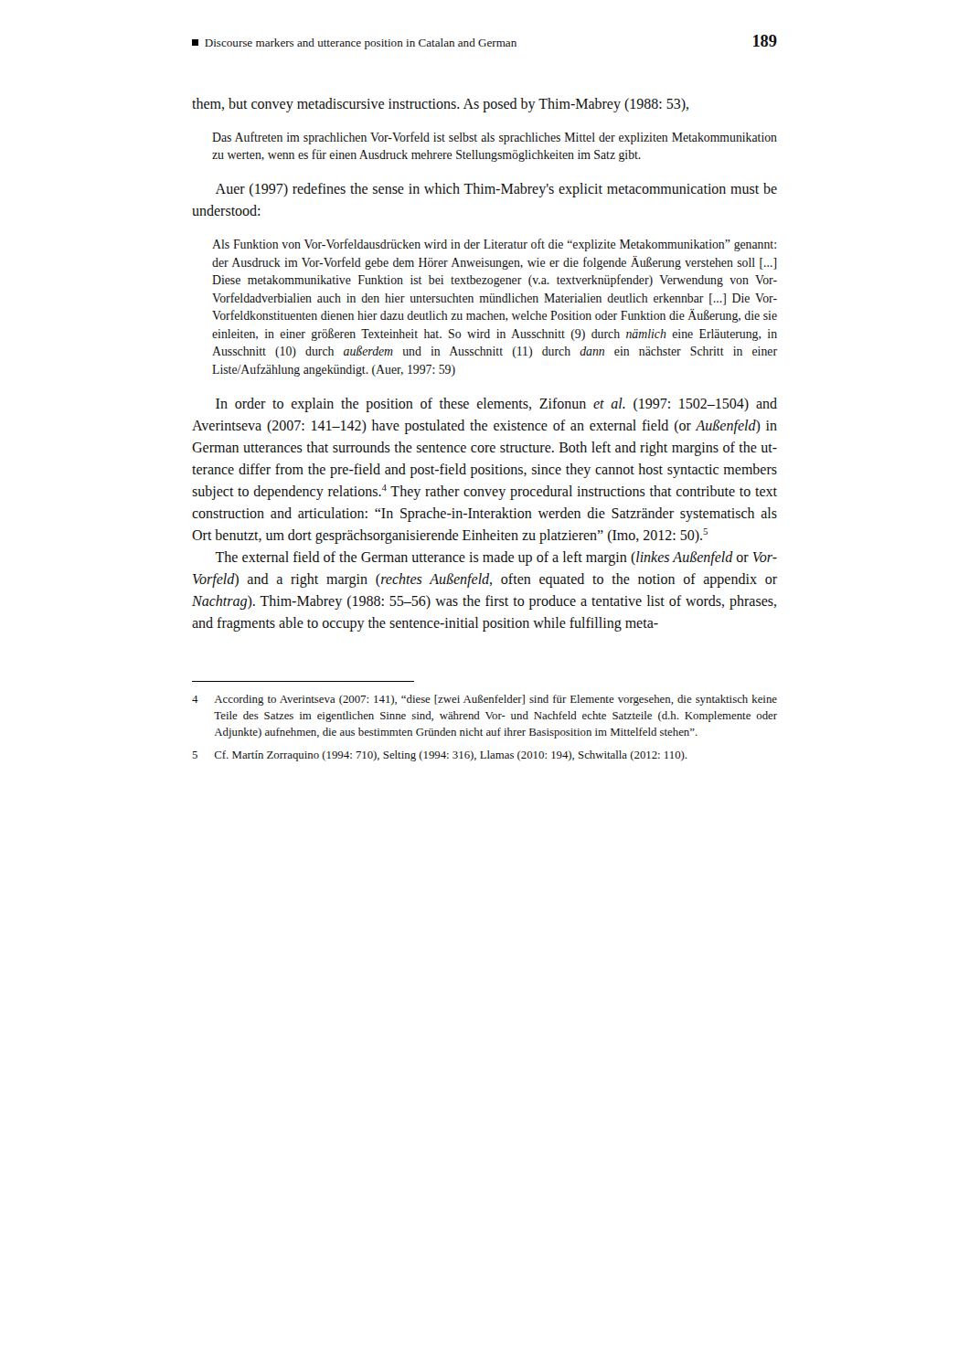Discourse markers and utterance position in Catalan and German 189
them, but convey metadiscursive instructions. As posed by Thim-Mabrey (1988: 53),
Das Auftreten im sprachlichen Vor-Vorfeld ist selbst als sprachliches Mittel der expliziten Metakommunikation zu werten, wenn es für einen Ausdruck mehrere Stellungsmöglichkeiten im Satz gibt.
Auer (1997) redefines the sense in which Thim-Mabrey's explicit metacommunication must be understood:
Als Funktion von Vor-Vorfeldausdrücken wird in der Literatur oft die “explizite Metakommunikation” genannt: der Ausdruck im Vor-Vorfeld gebe dem Hörer Anweisungen, wie er die folgende Äußerung verstehen soll [...] Diese metakommunikative Funktion ist bei textbezogener (v.a. textverknüpfender) Verwendung von Vor-Vorfeldadverbialien auch in den hier untersuchten mündlichen Materialien deutlich erkennbar [...] Die Vor-Vorfeldkonstituenten dienen hier dazu deutlich zu machen, welche Position oder Funktion die Äußerung, die sie einleiten, in einer größeren Texteinheit hat. So wird in Ausschnitt (9) durch nämlich eine Erläuterung, in Ausschnitt (10) durch außerdem und in Ausschnitt (11) durch dann ein nächster Schritt in einer Liste/Aufzählung angekündigt. (Auer, 1997: 59)
In order to explain the position of these elements, Zifonun et al. (1997: 1502–1504) and Averintseva (2007: 141–142) have postulated the existence of an external field (or Außenfeld) in German utterances that surrounds the sentence core structure. Both left and right margins of the utterance differ from the pre-field and post-field positions, since they cannot host syntactic members subject to dependency relations.4 They rather convey procedural instructions that contribute to text construction and articulation: “In Sprache-in-Interaktion werden die Satzränder systematisch als Ort benutzt, um dort gesprächsorganisierende Einheiten zu platzieren” (Imo, 2012: 50).5
The external field of the German utterance is made up of a left margin (linkes Außenfeld or Vor-Vorfeld) and a right margin (rechtes Außenfeld, often equated to the notion of appendix or Nachtrag). Thim-Mabrey (1988: 55–56) was the first to produce a tentative list of words, phrases, and fragments able to occupy the sentence-initial position while fulfilling meta-
4 According to Averintseva (2007: 141), “diese [zwei Außenfelder] sind für Elemente vorgesehen, die syntaktisch keine Teile des Satzes im eigentlichen Sinne sind, während Vor- und Nachfeld echte Satzteile (d.h. Komplemente oder Adjunkte) aufnehmen, die aus bestimmten Gründen nicht auf ihrer Basisposition im Mittelfeld stehen”.
5 Cf. Martín Zorraquino (1994: 710), Selting (1994: 316), Llamas (2010: 194), Schwitalla (2012: 110).